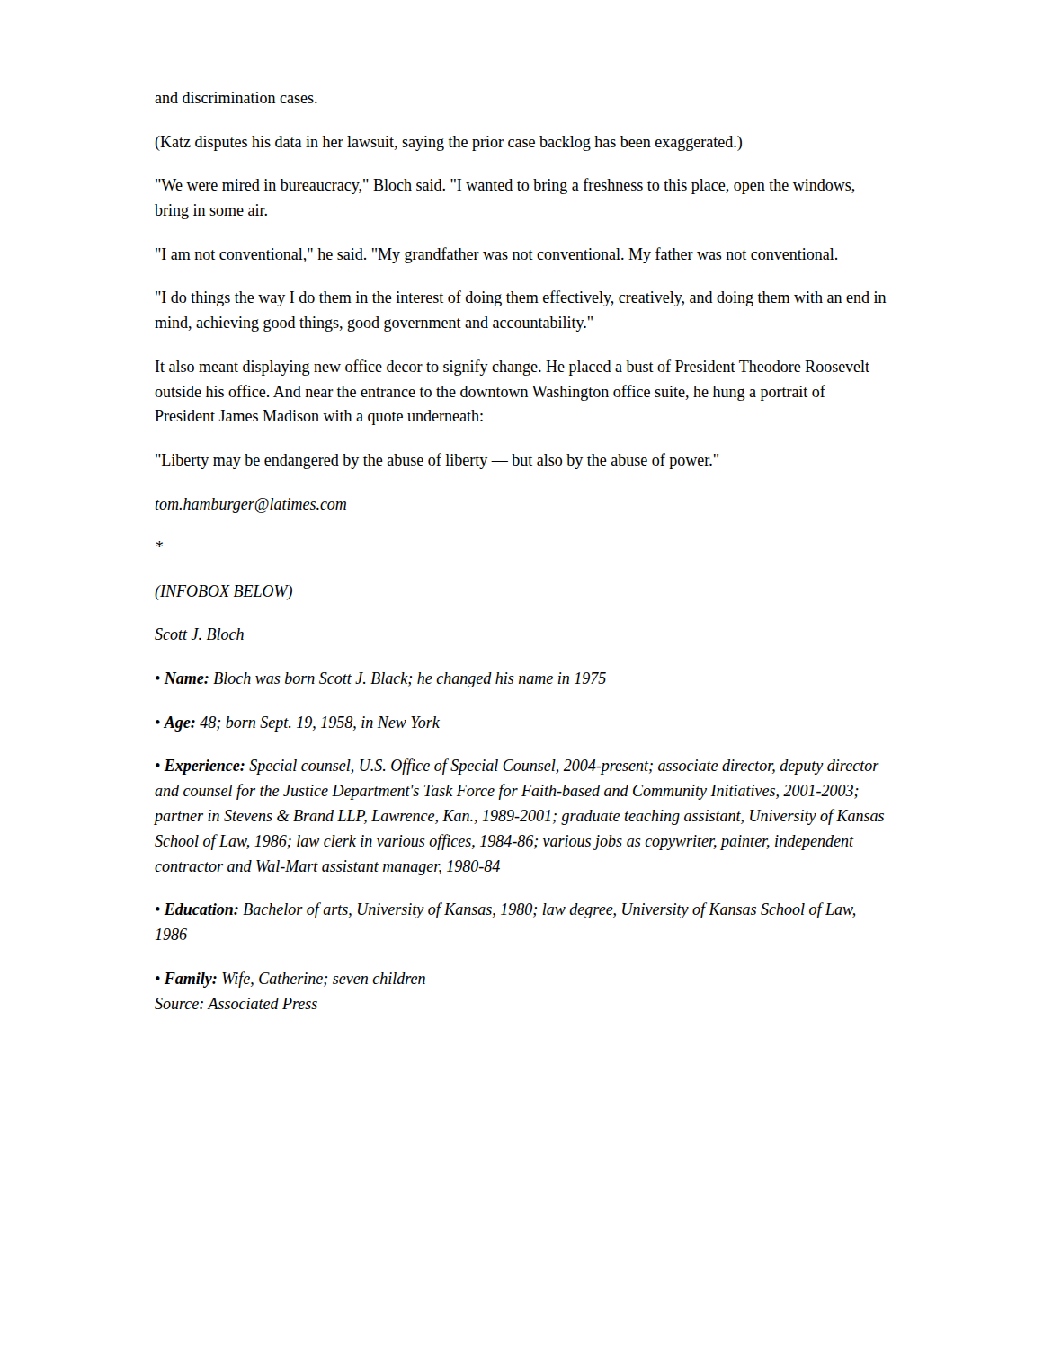and discrimination cases.
(Katz disputes his data in her lawsuit, saying the prior case backlog has been exaggerated.)
"We were mired in bureaucracy," Bloch said. "I wanted to bring a freshness to this place, open the windows, bring in some air.
"I am not conventional," he said. "My grandfather was not conventional. My father was not conventional.
"I do things the way I do them in the interest of doing them effectively, creatively, and doing them with an end in mind, achieving good things, good government and accountability."
It also meant displaying new office decor to signify change. He placed a bust of President Theodore Roosevelt outside his office. And near the entrance to the downtown Washington office suite, he hung a portrait of President James Madison with a quote underneath:
"Liberty may be endangered by the abuse of liberty — but also by the abuse of power."
tom.hamburger@latimes.com
*
(INFOBOX BELOW)
Scott J. Bloch
• Name: Bloch was born Scott J. Black; he changed his name in 1975
• Age: 48; born Sept. 19, 1958, in New York
• Experience: Special counsel, U.S. Office of Special Counsel, 2004-present; associate director, deputy director and counsel for the Justice Department's Task Force for Faith-based and Community Initiatives, 2001-2003; partner in Stevens & Brand LLP, Lawrence, Kan., 1989-2001; graduate teaching assistant, University of Kansas School of Law, 1986; law clerk in various offices, 1984-86; various jobs as copywriter, painter, independent contractor and Wal-Mart assistant manager, 1980-84
• Education: Bachelor of arts, University of Kansas, 1980; law degree, University of Kansas School of Law, 1986
• Family: Wife, Catherine; seven children
Source: Associated Press